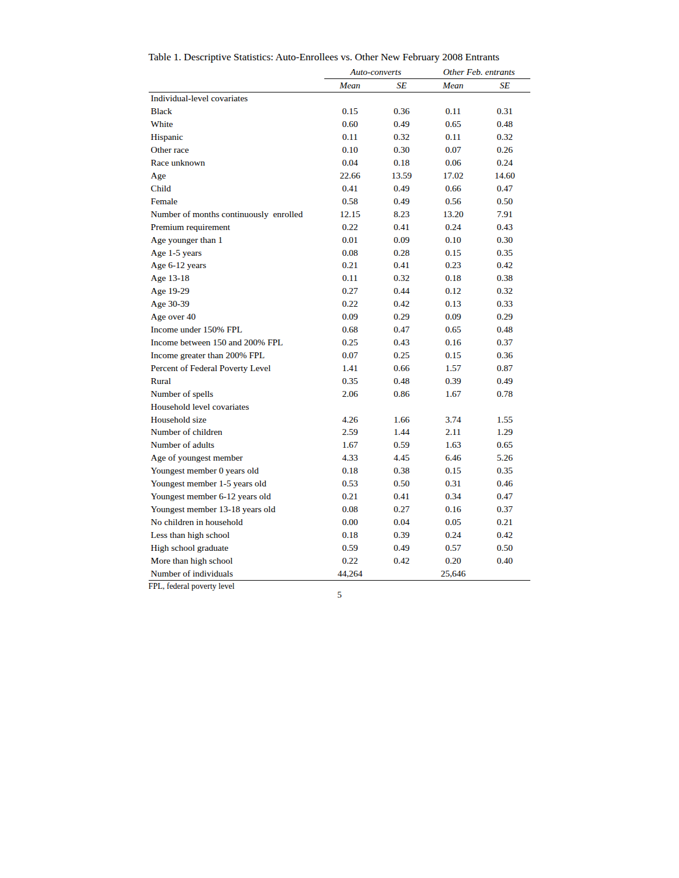Table 1. Descriptive Statistics: Auto-Enrollees vs. Other New February 2008 Entrants
| | Auto-converts | Other Feb. entrants |
| --- | --- | --- |
| | Mean | SE | Mean | SE |
| Individual-level covariates | | | | |
| Black | 0.15 | 0.36 | 0.11 | 0.31 |
| White | 0.60 | 0.49 | 0.65 | 0.48 |
| Hispanic | 0.11 | 0.32 | 0.11 | 0.32 |
| Other race | 0.10 | 0.30 | 0.07 | 0.26 |
| Race unknown | 0.04 | 0.18 | 0.06 | 0.24 |
| Age | 22.66 | 13.59 | 17.02 | 14.60 |
| Child | 0.41 | 0.49 | 0.66 | 0.47 |
| Female | 0.58 | 0.49 | 0.56 | 0.50 |
| Number of months continuously enrolled | 12.15 | 8.23 | 13.20 | 7.91 |
| Premium requirement | 0.22 | 0.41 | 0.24 | 0.43 |
| Age younger than 1 | 0.01 | 0.09 | 0.10 | 0.30 |
| Age 1-5 years | 0.08 | 0.28 | 0.15 | 0.35 |
| Age 6-12 years | 0.21 | 0.41 | 0.23 | 0.42 |
| Age 13-18 | 0.11 | 0.32 | 0.18 | 0.38 |
| Age 19-29 | 0.27 | 0.44 | 0.12 | 0.32 |
| Age 30-39 | 0.22 | 0.42 | 0.13 | 0.33 |
| Age over 40 | 0.09 | 0.29 | 0.09 | 0.29 |
| Income under 150% FPL | 0.68 | 0.47 | 0.65 | 0.48 |
| Income between 150 and 200% FPL | 0.25 | 0.43 | 0.16 | 0.37 |
| Income greater than 200% FPL | 0.07 | 0.25 | 0.15 | 0.36 |
| Percent of Federal Poverty Level | 1.41 | 0.66 | 1.57 | 0.87 |
| Rural | 0.35 | 0.48 | 0.39 | 0.49 |
| Number of spells | 2.06 | 0.86 | 1.67 | 0.78 |
| Household level covariates | | | | |
| Household size | 4.26 | 1.66 | 3.74 | 1.55 |
| Number of children | 2.59 | 1.44 | 2.11 | 1.29 |
| Number of adults | 1.67 | 0.59 | 1.63 | 0.65 |
| Age of youngest member | 4.33 | 4.45 | 6.46 | 5.26 |
| Youngest member 0 years old | 0.18 | 0.38 | 0.15 | 0.35 |
| Youngest member 1-5 years old | 0.53 | 0.50 | 0.31 | 0.46 |
| Youngest member 6-12 years old | 0.21 | 0.41 | 0.34 | 0.47 |
| Youngest member 13-18 years old | 0.08 | 0.27 | 0.16 | 0.37 |
| No children in household | 0.00 | 0.04 | 0.05 | 0.21 |
| Less than high school | 0.18 | 0.39 | 0.24 | 0.42 |
| High school graduate | 0.59 | 0.49 | 0.57 | 0.50 |
| More than high school | 0.22 | 0.42 | 0.20 | 0.40 |
| Number of individuals | 44,264 | | 25,646 | |
FPL, federal poverty level
5